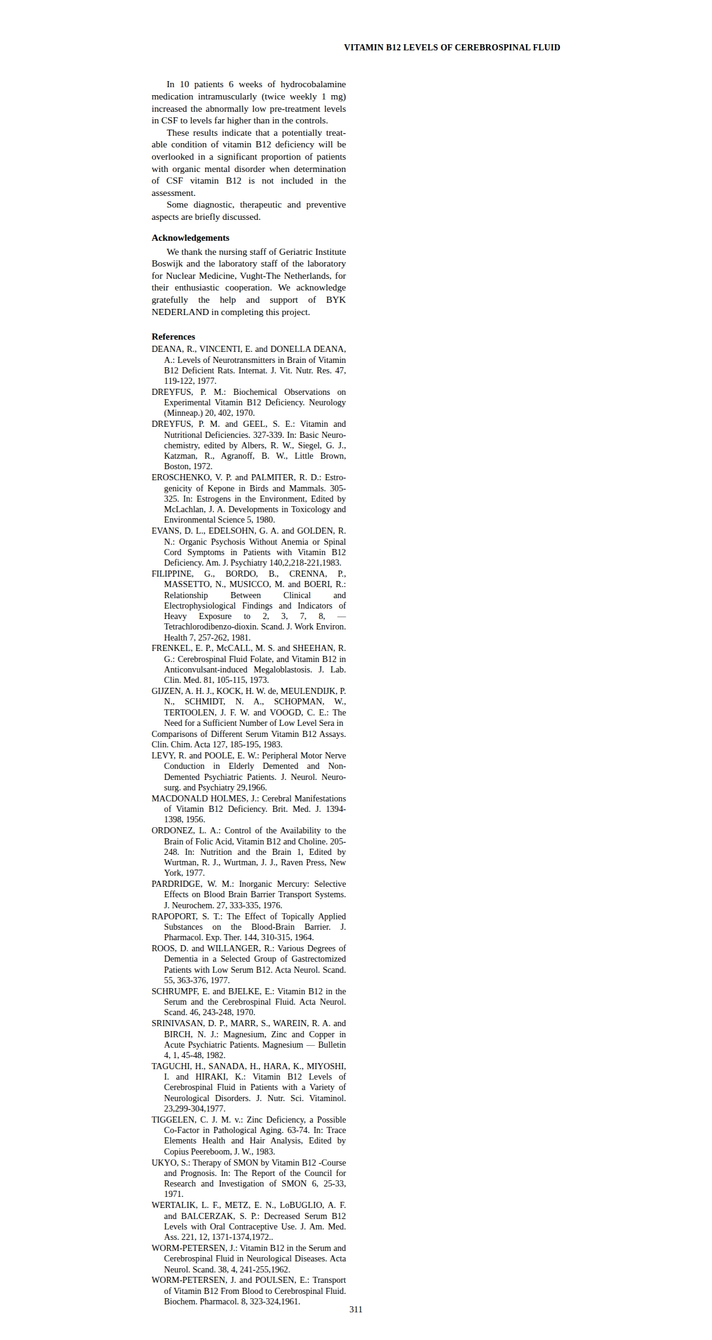VITAMIN B12 LEVELS OF CEREBROSPINAL FLUID
In 10 patients 6 weeks of hydrocobalamine medication intramuscularly (twice weekly 1 mg) increased the abnormally low pre-treatment levels in CSF to levels far higher than in the controls.
These results indicate that a potentially treatable condition of vitamin B12 deficiency will be overlooked in a significant proportion of patients with organic mental disorder when determination of CSF vitamin B12 is not included in the assessment.
Some diagnostic, therapeutic and preventive aspects are briefly discussed.
Acknowledgements
We thank the nursing staff of Geriatric Institute Boswijk and the laboratory staff of the laboratory for Nuclear Medicine, Vught-The Netherlands, for their enthusiastic cooperation. We acknowledge gratefully the help and support of BYK NEDERLAND in completing this project.
References
DEANA, R., VINCENTI, E. and DONELLA DEANA, A.: Levels of Neurotransmitters in Brain of Vitamin B12 Deficient Rats. Internat. J. Vit. Nutr. Res. 47, 119-122, 1977.
DREYFUS, P. M.: Biochemical Observations on Experimental Vitamin B12 Deficiency. Neurology (Minneap.) 20, 402, 1970.
DREYFUS, P. M. and GEEL, S. E.: Vitamin and Nutritional Deficiencies. 327-339. In: Basic Neuro-chemistry, edited by Albers, R. W., Siegel, G. J., Katzman, R., Agranoff, B. W., Little Brown, Boston, 1972.
EROSCHENKO, V. P. and PALMITER, R. D.: Estro-genicity of Kepone in Birds and Mammals. 305-325. In: Estrogens in the Environment, Edited by McLachlan, J. A. Developments in Toxicology and Environmental Science 5, 1980.
EVANS, D. L., EDELSOHN, G. A. and GOLDEN, R. N.: Organic Psychosis Without Anemia or Spinal Cord Symptoms in Patients with Vitamin B12 Deficiency. Am. J. Psychiatry 140,2,218-221,1983.
FILIPPINE, G., BORDO, B., CRENNA, P., MASSETTO, N., MUSICCO, M. and BOERI, R.: Relationship Between Clinical and Electrophysiological Findings and Indicators of Heavy Exposure to 2, 3, 7, 8, — Tetrachlorodibenzo-dioxin. Scand. J. Work Environ. Health 7, 257-262, 1981.
FRENKEL, E. P., McCALL, M. S. and SHEEHAN, R. G.: Cerebrospinal Fluid Folate, and Vitamin B12 in Anticonvulsant-induced Megaloblastosis. J. Lab. Clin. Med. 81, 105-115, 1973.
GIJZEN, A. H. J., KOCK, H. W. de, MEULENDIJK, P. N., SCHMIDT, N. A., SCHOPMAN, W., TERTOOLEN, J. F. W. and VOOGD, C. E.: The Need for a Sufficient Number of Low Level Sera in
Comparisons of Different Serum Vitamin B12 Assays. Clin. Chim. Acta 127, 185-195, 1983.
LEVY, R. and POOLE, E. W.: Peripheral Motor Nerve Conduction in Elderly Demented and Non-Demented Psychiatric Patients. J. Neurol. Neuro-surg. and Psychiatry 29,1966.
MACDONALD HOLMES, J.: Cerebral Manifestations of Vitamin B12 Deficiency. Brit. Med. J. 1394-1398, 1956.
ORDONEZ, L. A.: Control of the Availability to the Brain of Folic Acid, Vitamin B12 and Choline. 205-248. In: Nutrition and the Brain 1, Edited by Wurtman, R. J., Wurtman, J. J., Raven Press, New York, 1977.
PARDRIDGE, W. M.: Inorganic Mercury: Selective Effects on Blood Brain Barrier Transport Systems. J. Neurochem. 27, 333-335, 1976.
RAPOPORT, S. T.: The Effect of Topically Applied Substances on the Blood-Brain Barrier. J. Pharmacol. Exp. Ther. 144, 310-315, 1964.
ROOS, D. and WILLANGER, R.: Various Degrees of Dementia in a Selected Group of Gastrectomized Patients with Low Serum B12. Acta Neurol. Scand. 55, 363-376, 1977.
SCHRUMPF, E. and BJELKE, E.: Vitamin B12 in the Serum and the Cerebrospinal Fluid. Acta Neurol. Scand. 46, 243-248, 1970.
SRINIVASAN, D. P., MARR, S., WAREIN, R. A. and BIRCH, N. J.: Magnesium, Zinc and Copper in Acute Psychiatric Patients. Magnesium — Bulletin 4, 1, 45-48, 1982.
TAGUCHI, H., SANADA, H., HARA, K., MIYOSHI, I. and HIRAKI, K.: Vitamin B12 Levels of Cerebrospinal Fluid in Patients with a Variety of Neurological Disorders. J. Nutr. Sci. Vitaminol. 23,299-304,1977.
TIGGELEN, C. J. M. v.: Zinc Deficiency, a Possible Co-Factor in Pathological Aging. 63-74. In: Trace Elements Health and Hair Analysis, Edited by Copius Peereboom, J. W., 1983.
UKYO, S.: Therapy of SMON by Vitamin B12 -Course and Prognosis. In: The Report of the Council for Research and Investigation of SMON 6, 25-33, 1971.
WERTALIK, L. F., METZ, E. N., LoBUGLIO, A. F. and BALCERZAK, S. P.: Decreased Serum B12 Levels with Oral Contraceptive Use. J. Am. Med. Ass. 221, 12, 1371-1374,1972..
WORM-PETERSEN, J.: Vitamin B12 in the Serum and Cerebrospinal Fluid in Neurological Diseases. Acta Neurol. Scand. 38, 4, 241-255,1962.
WORM-PETERSEN, J. and POULSEN, E.: Transport of Vitamin B12 From Blood to Cerebrospinal Fluid. Biochem. Pharmacol. 8, 323-324,1961.
311